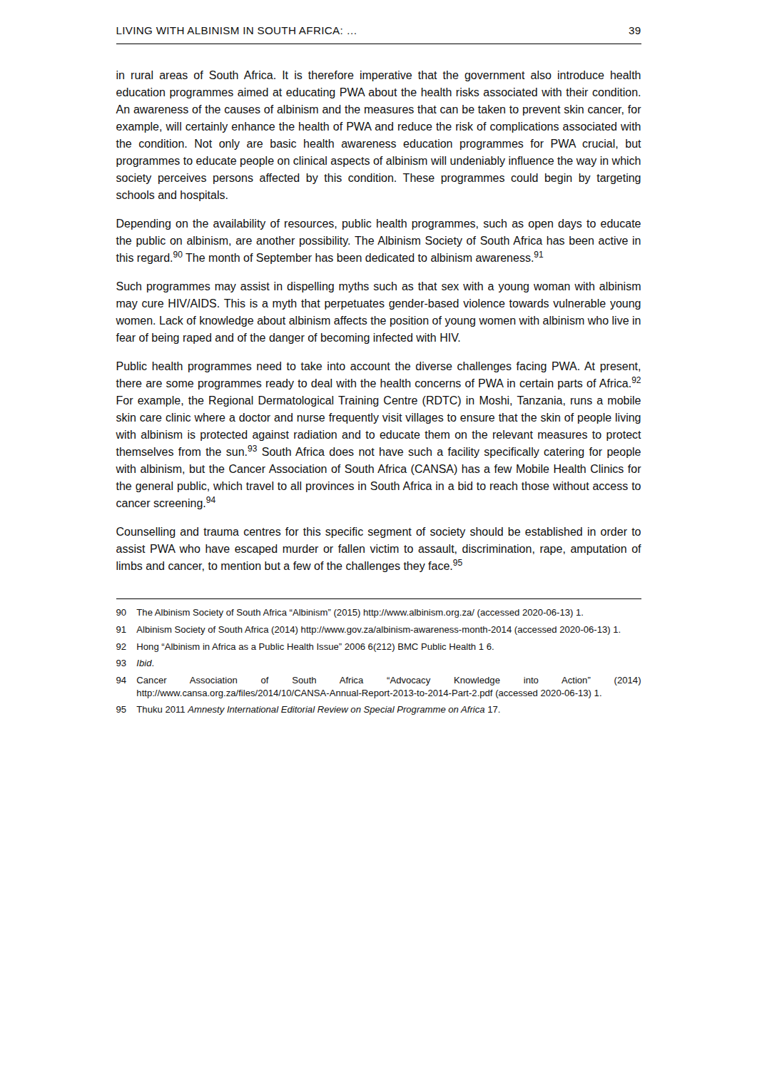LIVING WITH ALBINISM IN SOUTH AFRICA: … 39
in rural areas of South Africa. It is therefore imperative that the government also introduce health education programmes aimed at educating PWA about the health risks associated with their condition. An awareness of the causes of albinism and the measures that can be taken to prevent skin cancer, for example, will certainly enhance the health of PWA and reduce the risk of complications associated with the condition. Not only are basic health awareness education programmes for PWA crucial, but programmes to educate people on clinical aspects of albinism will undeniably influence the way in which society perceives persons affected by this condition. These programmes could begin by targeting schools and hospitals.
Depending on the availability of resources, public health programmes, such as open days to educate the public on albinism, are another possibility. The Albinism Society of South Africa has been active in this regard.90 The month of September has been dedicated to albinism awareness.91
Such programmes may assist in dispelling myths such as that sex with a young woman with albinism may cure HIV/AIDS. This is a myth that perpetuates gender-based violence towards vulnerable young women. Lack of knowledge about albinism affects the position of young women with albinism who live in fear of being raped and of the danger of becoming infected with HIV.
Public health programmes need to take into account the diverse challenges facing PWA. At present, there are some programmes ready to deal with the health concerns of PWA in certain parts of Africa.92 For example, the Regional Dermatological Training Centre (RDTC) in Moshi, Tanzania, runs a mobile skin care clinic where a doctor and nurse frequently visit villages to ensure that the skin of people living with albinism is protected against radiation and to educate them on the relevant measures to protect themselves from the sun.93 South Africa does not have such a facility specifically catering for people with albinism, but the Cancer Association of South Africa (CANSA) has a few Mobile Health Clinics for the general public, which travel to all provinces in South Africa in a bid to reach those without access to cancer screening.94
Counselling and trauma centres for this specific segment of society should be established in order to assist PWA who have escaped murder or fallen victim to assault, discrimination, rape, amputation of limbs and cancer, to mention but a few of the challenges they face.95
90 The Albinism Society of South Africa “Albinism” (2015) http://www.albinism.org.za/ (accessed 2020-06-13) 1.
91 Albinism Society of South Africa (2014) http://www.gov.za/albinism-awareness-month-2014 (accessed 2020-06-13) 1.
92 Hong “Albinism in Africa as a Public Health Issue” 2006 6(212) BMC Public Health 1 6.
93 Ibid.
94 Cancer Association of South Africa “Advocacy Knowledge into Action” (2014) http://www.cansa.org.za/files/2014/10/CANSA-Annual-Report-2013-to-2014-Part-2.pdf (accessed 2020-06-13) 1.
95 Thuku 2011 Amnesty International Editorial Review on Special Programme on Africa 17.